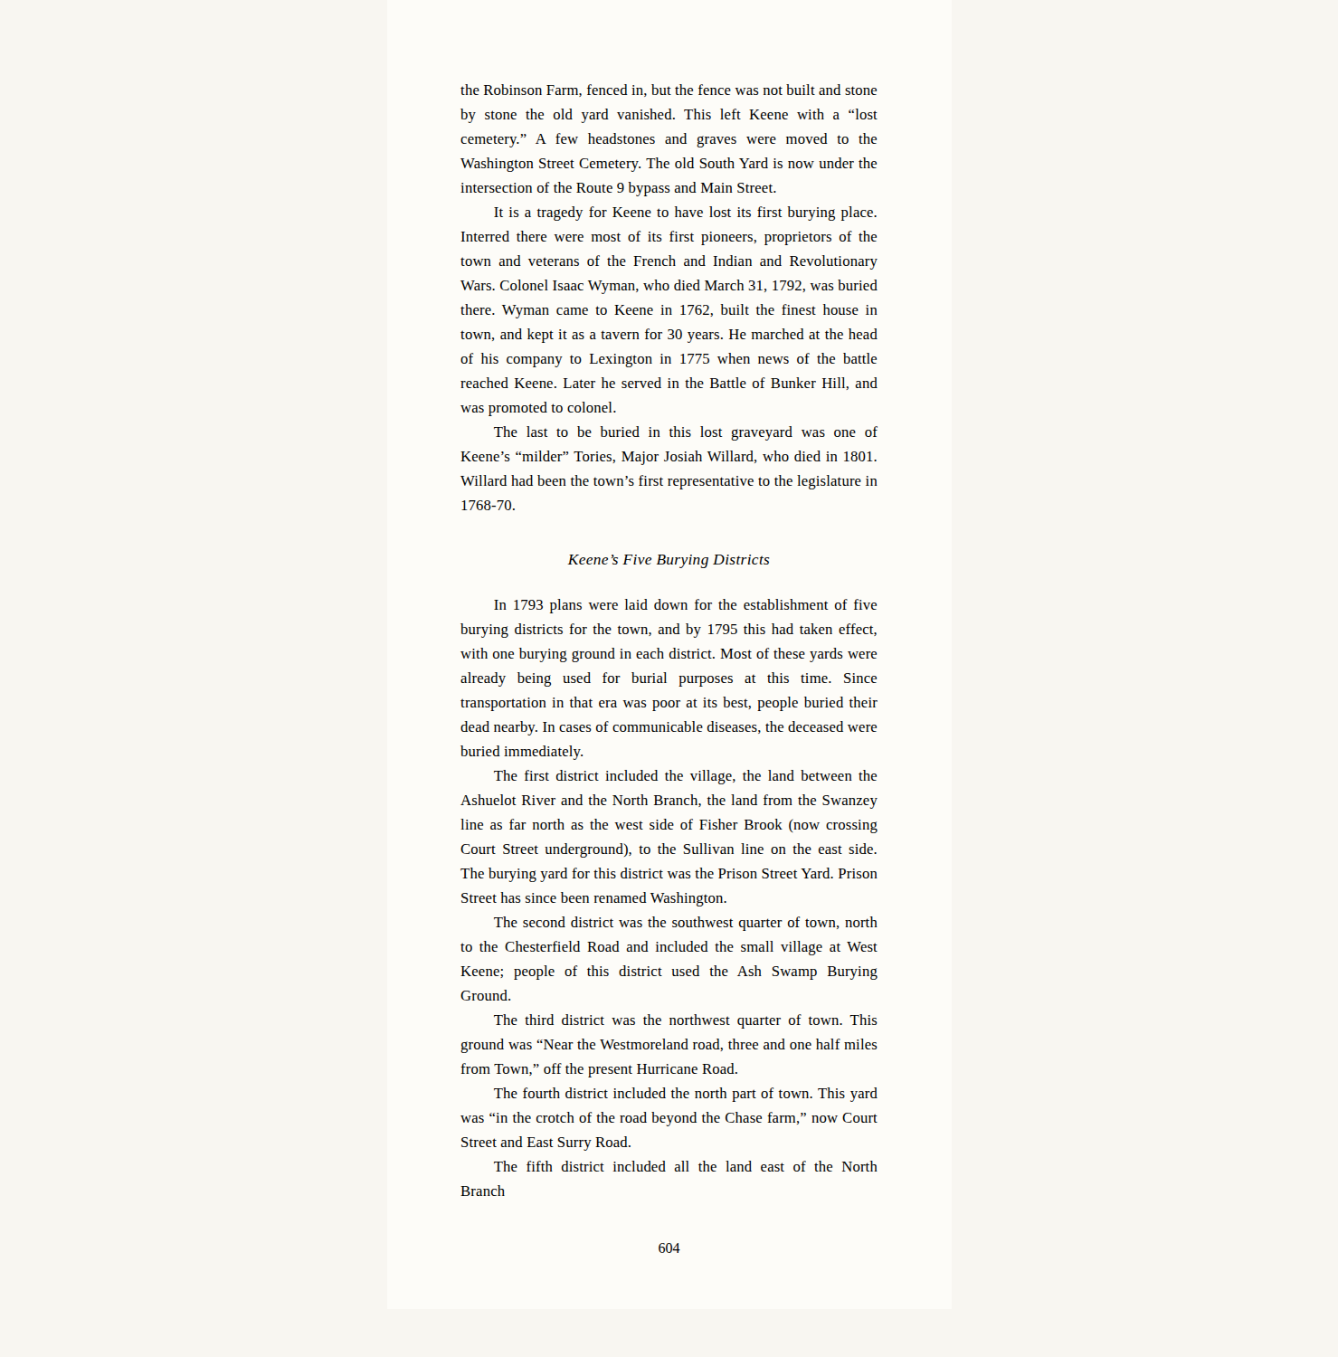the Robinson Farm, fenced in, but the fence was not built and stone by stone the old yard vanished. This left Keene with a “lost cemetery.” A few headstones and graves were moved to the Washington Street Cemetery. The old South Yard is now under the intersection of the Route 9 bypass and Main Street.
It is a tragedy for Keene to have lost its first burying place. Interred there were most of its first pioneers, proprietors of the town and veterans of the French and Indian and Revolutionary Wars. Colonel Isaac Wyman, who died March 31, 1792, was buried there. Wyman came to Keene in 1762, built the finest house in town, and kept it as a tavern for 30 years. He marched at the head of his company to Lexington in 1775 when news of the battle reached Keene. Later he served in the Battle of Bunker Hill, and was promoted to colonel.
The last to be buried in this lost graveyard was one of Keene’s “milder” Tories, Major Josiah Willard, who died in 1801. Willard had been the town’s first representative to the legislature in 1768-70.
Keene’s Five Burying Districts
In 1793 plans were laid down for the establishment of five burying districts for the town, and by 1795 this had taken effect, with one burying ground in each district. Most of these yards were already being used for burial purposes at this time. Since transportation in that era was poor at its best, people buried their dead nearby. In cases of communicable diseases, the deceased were buried immediately.
The first district included the village, the land between the Ashuelot River and the North Branch, the land from the Swanzey line as far north as the west side of Fisher Brook (now crossing Court Street underground), to the Sullivan line on the east side. The burying yard for this district was the Prison Street Yard. Prison Street has since been renamed Washington.
The second district was the southwest quarter of town, north to the Chesterfield Road and included the small village at West Keene; people of this district used the Ash Swamp Burying Ground.
The third district was the northwest quarter of town. This ground was “Near the Westmoreland road, three and one half miles from Town,” off the present Hurricane Road.
The fourth district included the north part of town. This yard was “in the crotch of the road beyond the Chase farm,” now Court Street and East Surry Road.
The fifth district included all the land east of the North Branch
604